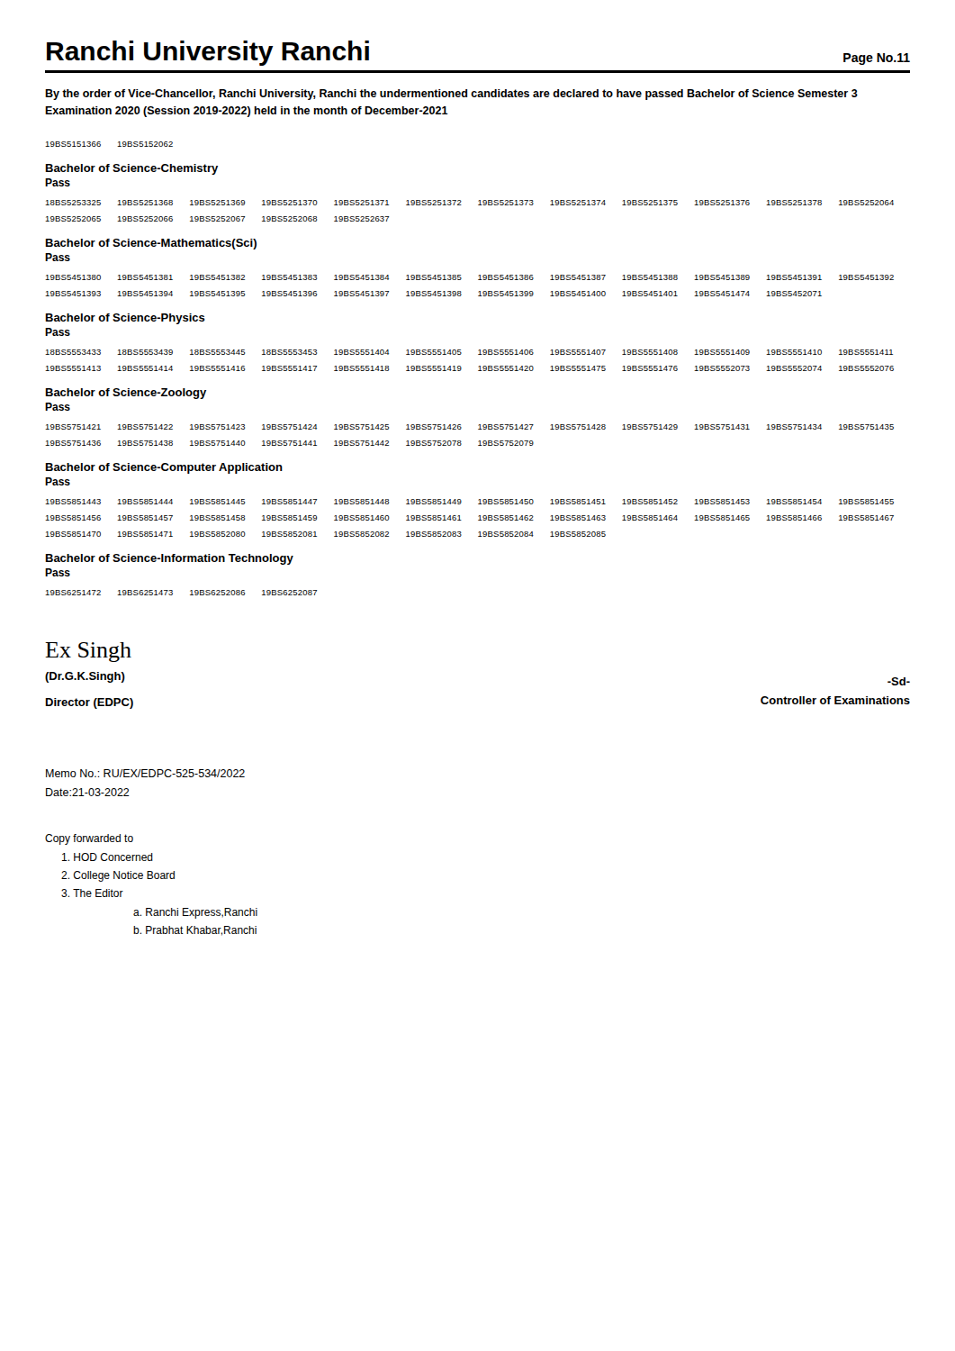Ranchi University Ranchi
Page No.11
By the order of Vice-Chancellor, Ranchi University, Ranchi the undermentioned candidates are declared to have passed Bachelor of Science Semester 3 Examination 2020 (Session 2019-2022) held in the month of December-2021
19BS5151366 19BS5152062
Bachelor of Science-Chemistry
Pass
18BS5253325 19BS5251368 19BS5251369 19BS5251370 19BS5251371 19BS5251372 19BS5251373 19BS5251374 19BS5251375 19BS5251376 19BS5251378 19BS5252064
19BS5252065 19BS5252066 19BS5252067 19BS5252068 19BS5252637
Bachelor of Science-Mathematics(Sci)
Pass
19BS5451380 19BS5451381 19BS5451382 19BS5451383 19BS5451384 19BS5451385 19BS5451386 19BS5451387 19BS5451388 19BS5451389 19BS5451391 19BS5451392
19BS5451393 19BS5451394 19BS5451395 19BS5451396 19BS5451397 19BS5451398 19BS5451399 19BS5451400 19BS5451401 19BS5451474 19BS5452071
Bachelor of Science-Physics
Pass
18BS5553433 18BS5553439 18BS5553445 18BS5553453 19BS5551404 19BS5551405 19BS5551406 19BS5551407 19BS5551408 19BS5551409 19BS5551410 19BS5551411
19BS5551413 19BS5551414 19BS5551416 19BS5551417 19BS5551418 19BS5551419 19BS5551420 19BS5551475 19BS5551476 19BS5552073 19BS5552074 19BS5552076
Bachelor of Science-Zoology
Pass
19BS5751421 19BS5751422 19BS5751423 19BS5751424 19BS5751425 19BS5751426 19BS5751427 19BS5751428 19BS5751429 19BS5751431 19BS5751434 19BS5751435
19BS5751436 19BS5751438 19BS5751440 19BS5751441 19BS5751442 19BS5752078 19BS5752079
Bachelor of Science-Computer Application
Pass
19BS5851443 19BS5851444 19BS5851445 19BS5851447 19BS5851448 19BS5851449 19BS5851450 19BS5851451 19BS5851452 19BS5851453 19BS5851454 19BS5851455
19BS5851456 19BS5851457 19BS5851458 19BS5851459 19BS5851460 19BS5851461 19BS5851462 19BS5851463 19BS5851464 19BS5851465 19BS5851466 19BS5851467
19BS5851470 19BS5851471 19BS5852080 19BS5852081 19BS5852082 19BS5852083 19BS5852084 19BS5852085
Bachelor of Science-Information Technology
Pass
19BS6251472 19BS6251473 19BS6252086 19BS6252087
Ex Singh
(Dr.G.K.Singh)
Director (EDPC)
-Sd-
Controller of Examinations
Memo No.: RU/EX/EDPC-525-534/2022
Date:21-03-2022
Copy forwarded to
1. HOD Concerned
2. College Notice Board
3. The Editor
a. Ranchi Express,Ranchi
b. Prabhat Khabar,Ranchi